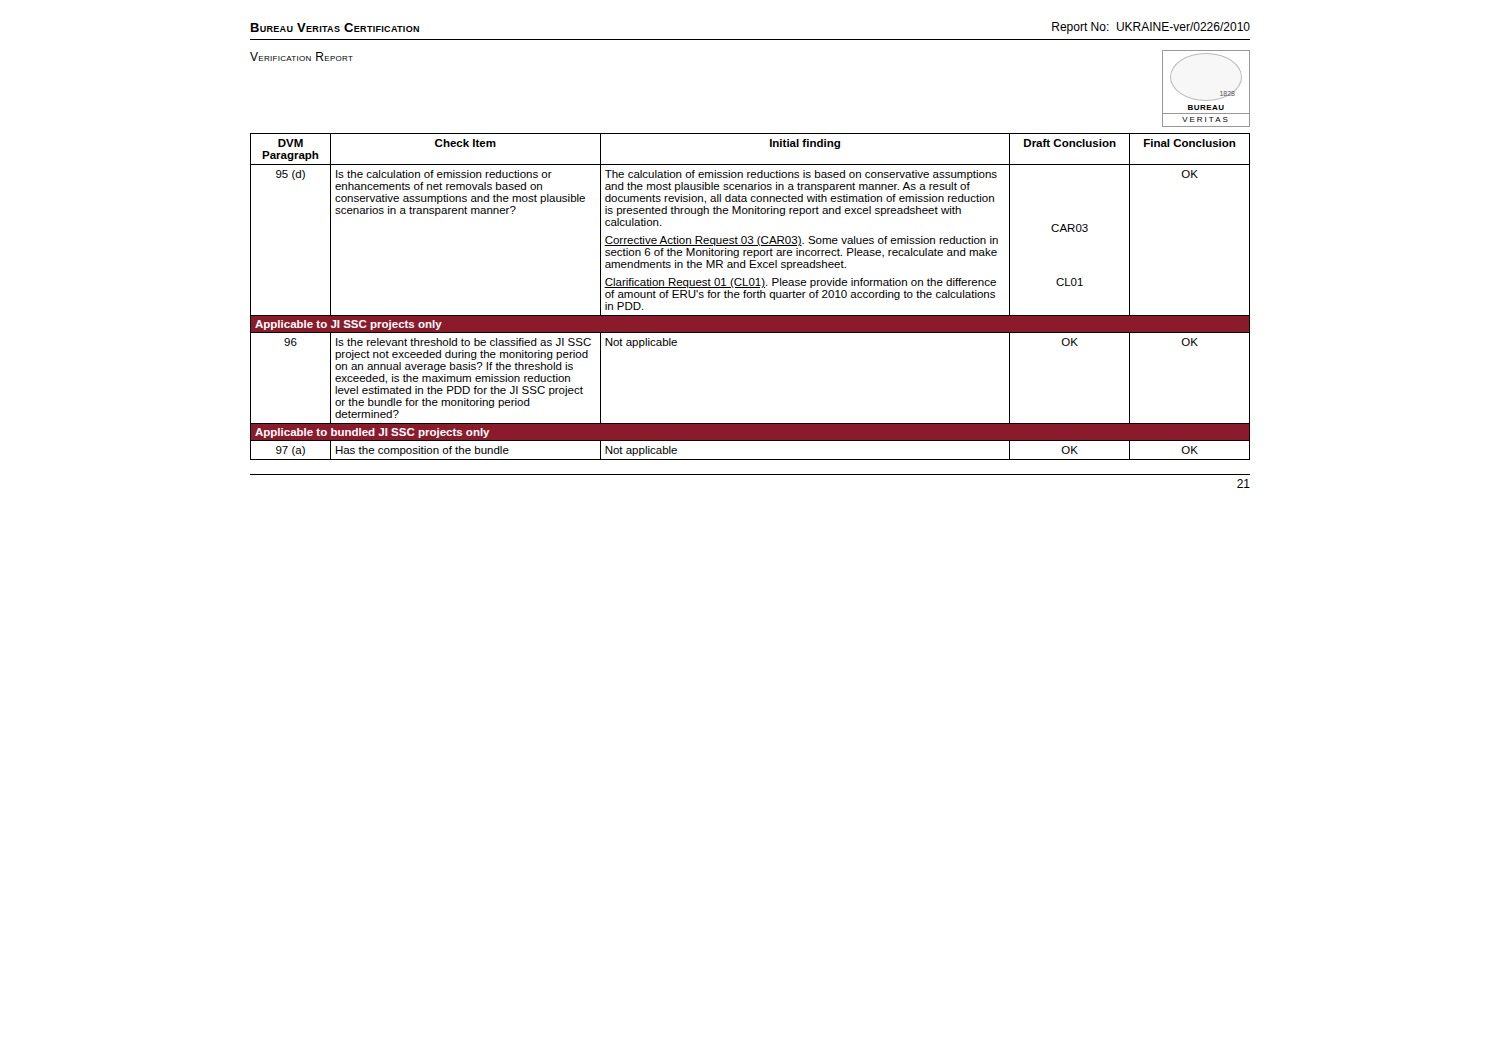Bureau Veritas Certification
Report No: UKRAINE-ver/0226/2010
Verification Report
1828
BUREAU
VERITAS
| DVM Paragraph | Check Item | Initial finding | Draft Conclusion | Final Conclusion |
| --- | --- | --- | --- | --- |
| 95 (d) | Is the calculation of emission reductions or enhancements of net removals based on conservative assumptions and the most plausible scenarios in a transparent manner? | The calculation of emission reductions is based on conservative assumptions and the most plausible scenarios in a transparent manner. As a result of documents revision, all data connected with estimation of emission reduction is presented through the Monitoring report and excel spreadsheet with calculation. Corrective Action Request 03 (CAR03) . Some values of emission reduction in section 6 of the Monitoring report are incorrect. Please, recalculate and make amendments in the MR and Excel spreadsheet. Clarification Request 01 (CL01) . Please provide information on the difference of amount of ERU's for the forth quarter of 2010 according to the calculations in PDD. | CAR03 CL01 | OK |
| Applicable to JI SSC projects only |
| 96 | Is the relevant threshold to be classified as JI SSC project not exceeded during the monitoring period on an annual average basis? If the threshold is exceeded, is the maximum emission reduction level estimated in the PDD for the JI SSC project or the bundle for the monitoring period determined? | Not applicable | OK | OK |
| Applicable to bundled JI SSC projects only |
| 97 (a) | Has the composition of the bundle | Not applicable | OK | OK |
21